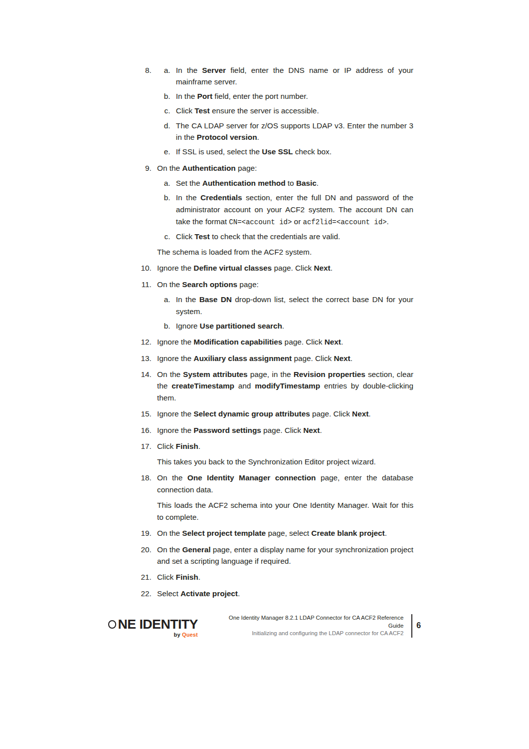In the Server field, enter the DNS name or IP address of your mainframe server.
In the Port field, enter the port number.
Click Test ensure the server is accessible.
The CA LDAP server for z/OS supports LDAP v3. Enter the number 3 in the Protocol version.
If SSL is used, select the Use SSL check box.
On the Authentication page:
Set the Authentication method to Basic.
In the Credentials section, enter the full DN and password of the administrator account on your ACF2 system. The account DN can take the format CN=<account id> or acf2lid=<account id>.
Click Test to check that the credentials are valid.
The schema is loaded from the ACF2 system.
Ignore the Define virtual classes page. Click Next.
On the Search options page:
In the Base DN drop-down list, select the correct base DN for your system.
Ignore Use partitioned search.
Ignore the Modification capabilities page. Click Next.
Ignore the Auxiliary class assignment page. Click Next.
On the System attributes page, in the Revision properties section, clear the createTimestamp and modifyTimestamp entries by double-clicking them.
Ignore the Select dynamic group attributes page. Click Next.
Ignore the Password settings page. Click Next.
Click Finish.
This takes you back to the Synchronization Editor project wizard.
On the One Identity Manager connection page, enter the database connection data.
This loads the ACF2 schema into your One Identity Manager. Wait for this to complete.
On the Select project template page, select Create blank project.
On the General page, enter a display name for your synchronization project and set a scripting language if required.
Click Finish.
Select Activate project.
NE IDENTITY
by Quest
One Identity Manager 8.2.1 LDAP Connector for CA ACF2 Reference Guide Initializing and configuring the LDAP connector for CA ACF2
6